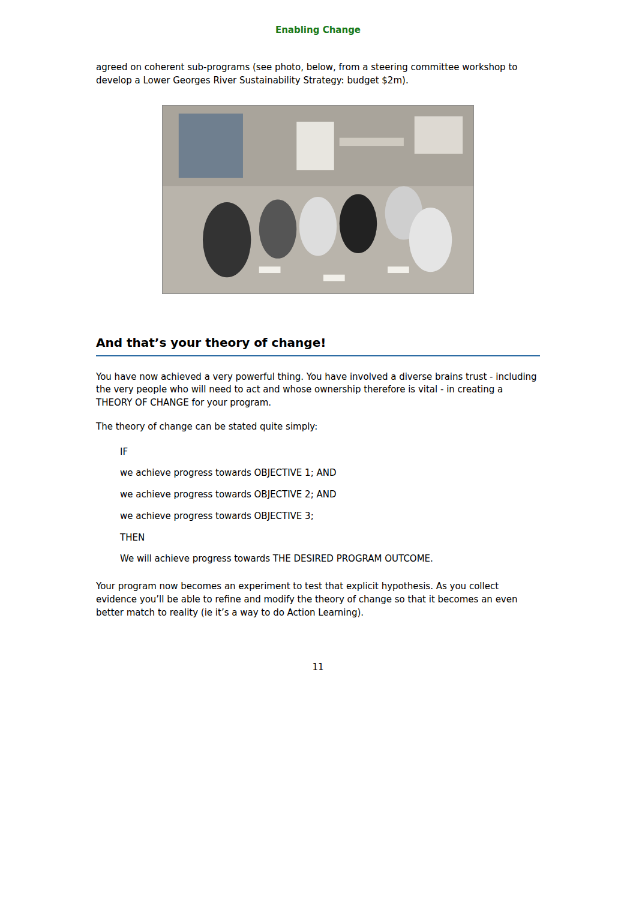Enabling Change
agreed on coherent sub-programs (see photo, below, from a steering committee workshop to develop a Lower Georges River Sustainability Strategy: budget $2m).
And that’s your theory of change!
You have now achieved a very powerful thing. You have involved a diverse brains trust - including the very people who will need to act and whose ownership therefore is vital - in creating a THEORY OF CHANGE for your program.
The theory of change can be stated quite simply:
IF
we achieve progress towards OBJECTIVE 1; AND
we achieve progress towards OBJECTIVE 2; AND
we achieve progress towards OBJECTIVE 3;
THEN
We will achieve progress towards THE DESIRED PROGRAM OUTCOME.
Your program now becomes an experiment to test that explicit hypothesis. As you collect evidence you’ll be able to refine and modify the theory of change so that it becomes an even better match to reality (ie it’s a way to do Action Learning).
11